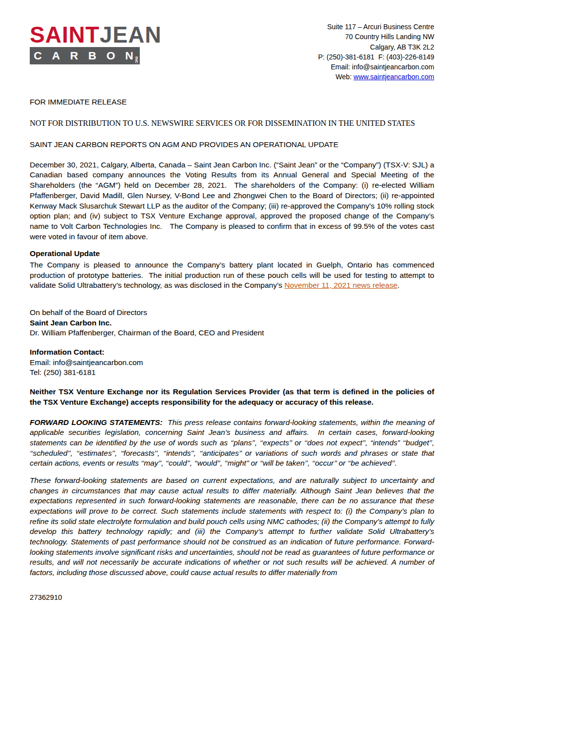SAINT JEAN
C A R B O NINC
Suite 117 – Arcuri Business Centre
70 Country Hills Landing NW
Calgary, AB T3K 2L2
P: (250)-381-6181 F: (403)-226-8149
Email: info@saintjeancarbon.com
Web: www.saintjeancarbon.com
FOR IMMEDIATE RELEASE
NOT FOR DISTRIBUTION TO U.S. NEWSWIRE SERVICES OR FOR DISSEMINATION IN THE UNITED STATES
SAINT JEAN CARBON REPORTS ON AGM AND PROVIDES AN OPERATIONAL UPDATE
December 30, 2021, Calgary, Alberta, Canada – Saint Jean Carbon Inc. (“Saint Jean” or the “Company”) (TSX-V: SJL) a Canadian based company announces the Voting Results from its Annual General and Special Meeting of the Shareholders (the “AGM”) held on December 28, 2021. The shareholders of the Company: (i) re-elected William Pfaffenberger, David Madill, Glen Nursey, V-Bond Lee and Zhongwei Chen to the Board of Directors; (ii) re-appointed Kenway Mack Slusarchuk Stewart LLP as the auditor of the Company; (iii) re-approved the Company’s 10% rolling stock option plan; and (iv) subject to TSX Venture Exchange approval, approved the proposed change of the Company’s name to Volt Carbon Technologies Inc. The Company is pleased to confirm that in excess of 99.5% of the votes cast were voted in favour of item above.
Operational Update
The Company is pleased to announce the Company’s battery plant located in Guelph, Ontario has commenced production of prototype batteries. The initial production run of these pouch cells will be used for testing to attempt to validate Solid Ultrabattery’s technology, as was disclosed in the Company’s November 11, 2021 news release.
On behalf of the Board of Directors
Saint Jean Carbon Inc.
Dr. William Pfaffenberger, Chairman of the Board, CEO and President
Information Contact:
Email: info@saintjeancarbon.com
Tel: (250) 381-6181
Neither TSX Venture Exchange nor its Regulation Services Provider (as that term is defined in the policies of the TSX Venture Exchange) accepts responsibility for the adequacy or accuracy of this release.
FORWARD LOOKING STATEMENTS: This press release contains forward-looking statements, within the meaning of applicable securities legislation, concerning Saint Jean’s business and affairs. In certain cases, forward-looking statements can be identified by the use of words such as ‘‘plans’’, ‘‘expects’’ or ‘‘does not expect’’, “intends” ‘‘budget’’, ‘‘scheduled’’, ‘‘estimates’’, ‘‘forecasts’’, ‘‘intends’’, ‘‘anticipates’’ or variations of such words and phrases or state that certain actions, events or results ‘‘may’’, ‘‘could’’, ‘‘would’’, ‘‘might’’ or ‘‘will be taken’’, ‘‘occur’’ or ‘‘be achieved’’.
These forward-looking statements are based on current expectations, and are naturally subject to uncertainty and changes in circumstances that may cause actual results to differ materially. Although Saint Jean believes that the expectations represented in such forward-looking statements are reasonable, there can be no assurance that these expectations will prove to be correct. Such statements include statements with respect to: (i) the Company’s plan to refine its solid state electrolyte formulation and build pouch cells using NMC cathodes; (ii) the Company’s attempt to fully develop this battery technology rapidly; and (iii) the Company’s attempt to further validate Solid Ultrabattery’s technology. Statements of past performance should not be construed as an indication of future performance. Forward-looking statements involve significant risks and uncertainties, should not be read as guarantees of future performance or results, and will not necessarily be accurate indications of whether or not such results will be achieved. A number of factors, including those discussed above, could cause actual results to differ materially from
27362910